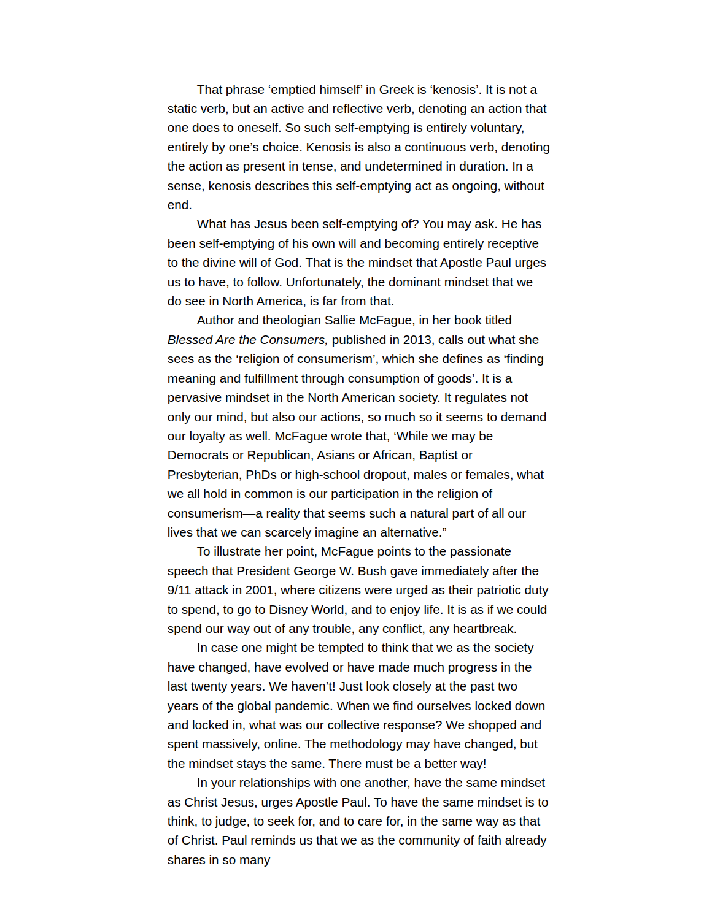That phrase ‘emptied himself’ in Greek is ‘kenosis’. It is not a static verb, but an active and reflective verb, denoting an action that one does to oneself. So such self-emptying is entirely voluntary, entirely by one’s choice. Kenosis is also a continuous verb, denoting the action as present in tense, and undetermined in duration. In a sense, kenosis describes this self-emptying act as ongoing, without end.
What has Jesus been self-emptying of? You may ask. He has been self-emptying of his own will and becoming entirely receptive to the divine will of God. That is the mindset that Apostle Paul urges us to have, to follow. Unfortunately, the dominant mindset that we do see in North America, is far from that.
Author and theologian Sallie McFague, in her book titled Blessed Are the Consumers, published in 2013, calls out what she sees as the ‘religion of consumerism’, which she defines as ‘finding meaning and fulfillment through consumption of goods’. It is a pervasive mindset in the North American society. It regulates not only our mind, but also our actions, so much so it seems to demand our loyalty as well. McFague wrote that, ‘While we may be Democrats or Republican, Asians or African, Baptist or Presbyterian, PhDs or high-school dropout, males or females, what we all hold in common is our participation in the religion of consumerism—a reality that seems such a natural part of all our lives that we can scarcely imagine an alternative.”
To illustrate her point, McFague points to the passionate speech that President George W. Bush gave immediately after the 9/11 attack in 2001, where citizens were urged as their patriotic duty to spend, to go to Disney World, and to enjoy life. It is as if we could spend our way out of any trouble, any conflict, any heartbreak.
In case one might be tempted to think that we as the society have changed, have evolved or have made much progress in the last twenty years. We haven’t! Just look closely at the past two years of the global pandemic. When we find ourselves locked down and locked in, what was our collective response? We shopped and spent massively, online. The methodology may have changed, but the mindset stays the same. There must be a better way!
In your relationships with one another, have the same mindset as Christ Jesus, urges Apostle Paul. To have the same mindset is to think, to judge, to seek for, and to care for, in the same way as that of Christ. Paul reminds us that we as the community of faith already shares in so many